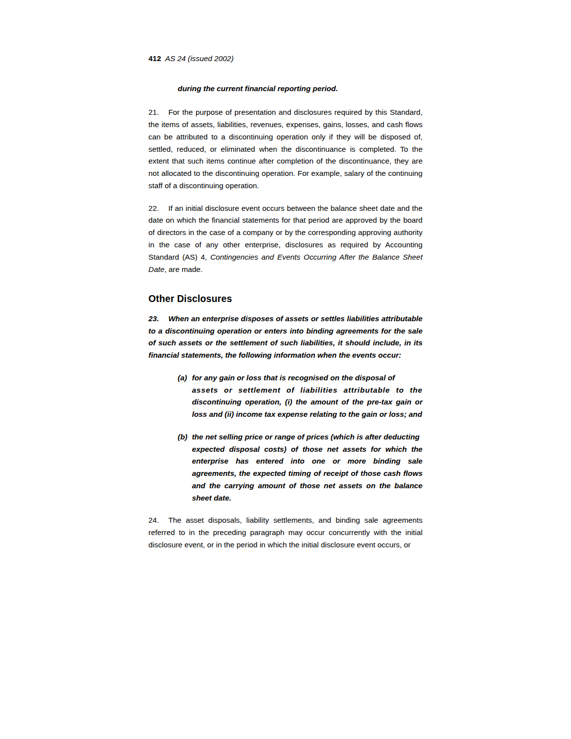412 AS 24 (issued 2002)
during the current financial reporting period.
21. For the purpose of presentation and disclosures required by this Standard, the items of assets, liabilities, revenues, expenses, gains, losses, and cash flows can be attributed to a discontinuing operation only if they will be disposed of, settled, reduced, or eliminated when the discontinuance is completed. To the extent that such items continue after completion of the discontinuance, they are not allocated to the discontinuing operation. For example, salary of the continuing staff of a discontinuing operation.
22. If an initial disclosure event occurs between the balance sheet date and the date on which the financial statements for that period are approved by the board of directors in the case of a company or by the corresponding approving authority in the case of any other enterprise, disclosures as required by Accounting Standard (AS) 4, Contingencies and Events Occurring After the Balance Sheet Date, are made.
Other Disclosures
23. When an enterprise disposes of assets or settles liabilities attributable to a discontinuing operation or enters into binding agreements for the sale of such assets or the settlement of such liabilities, it should include, in its financial statements, the following information when the events occur:
(a) for any gain or loss that is recognised on the disposal of assets or settlement of liabilities attributable to the discontinuing operation, (i) the amount of the pre-tax gain or loss and (ii) income tax expense relating to the gain or loss; and
(b) the net selling price or range of prices (which is after deducting expected disposal costs) of those net assets for which the enterprise has entered into one or more binding sale agreements, the expected timing of receipt of those cash flows and the carrying amount of those net assets on the balance sheet date.
24. The asset disposals, liability settlements, and binding sale agreements referred to in the preceding paragraph may occur concurrently with the initial disclosure event, or in the period in which the initial disclosure event occurs, or